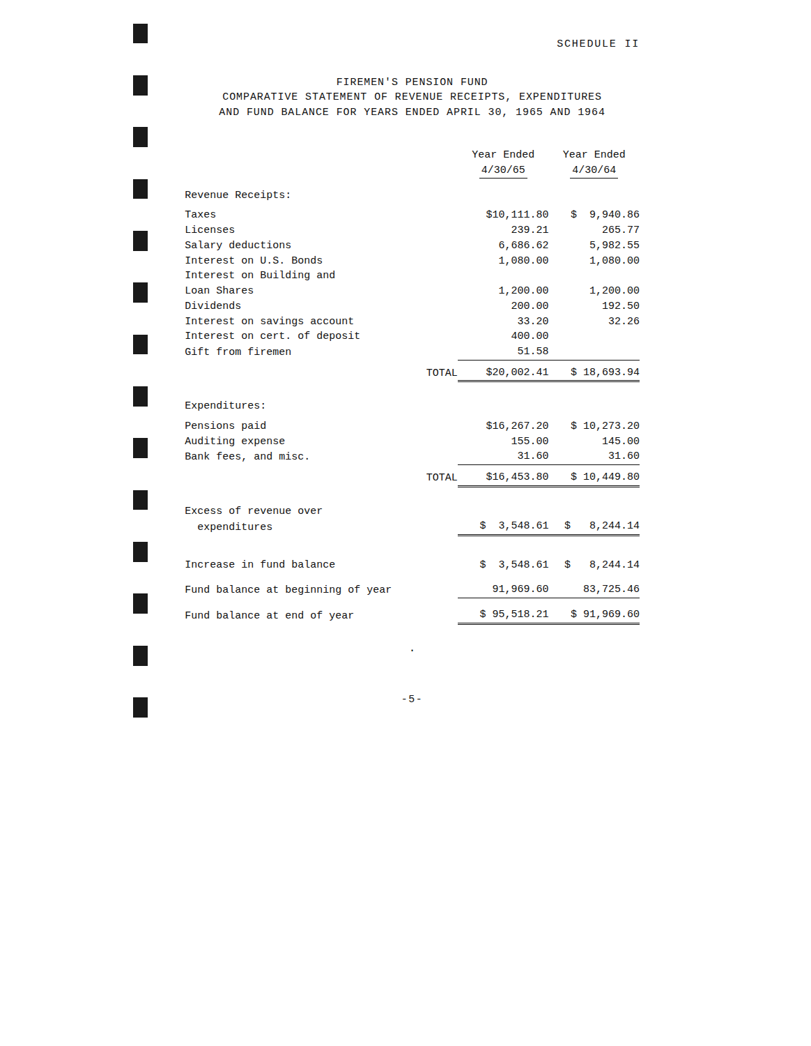SCHEDULE II
FIREMEN'S PENSION FUND
COMPARATIVE STATEMENT OF REVENUE RECEIPTS, EXPENDITURES
AND FUND BALANCE FOR YEARS ENDED APRIL 30, 1965 AND 1964
| | | Year Ended | Year Ended |
| | | 4/30/65 | 4/30/64 |
| Revenue Receipts: | | | |
| Taxes | | $ 10,111.80 | $ 9,940.86 |
| Licenses | | 239.21 | 265.77 |
| Salary deductions | | 6,686.62 | 5,982.55 |
| Interest on U.S. Bonds | | 1,080.00 | 1,080.00 |
| Interest on Building and | | | |
| Loan Shares | | 1,200.00 | 1,200.00 |
| Dividends | | 200.00 | 192.50 |
| Interest on savings account | | 33.20 | 32.26 |
| Interest on cert. of deposit | | 400.00 | |
| Gift from firemen | | 51.58 | |
| | TOTAL | $ 20,002.41 | $ 18,693.94 |
| Expenditures: | | | |
| Pensions paid | | $ 16,267.20 | $ 10,273.20 |
| Auditing expense | | 155.00 | 145.00 |
| Bank fees, and misc. | | 31.60 | 31.60 |
| | TOTAL | $ 16,453.80 | $ 10,449.80 |
| Excess of revenue over | | | |
| expenditures | | $ 3,548.61 | $ 8,244.14 |
| Increase in fund balance | | $ 3,548.61 | $ 8,244.14 |
| Fund balance at beginning of year | | 91,969.60 | 83,725.46 |
| Fund balance at end of year | | $ 95,518.21 | $ 91,969.60 |
·
-5-